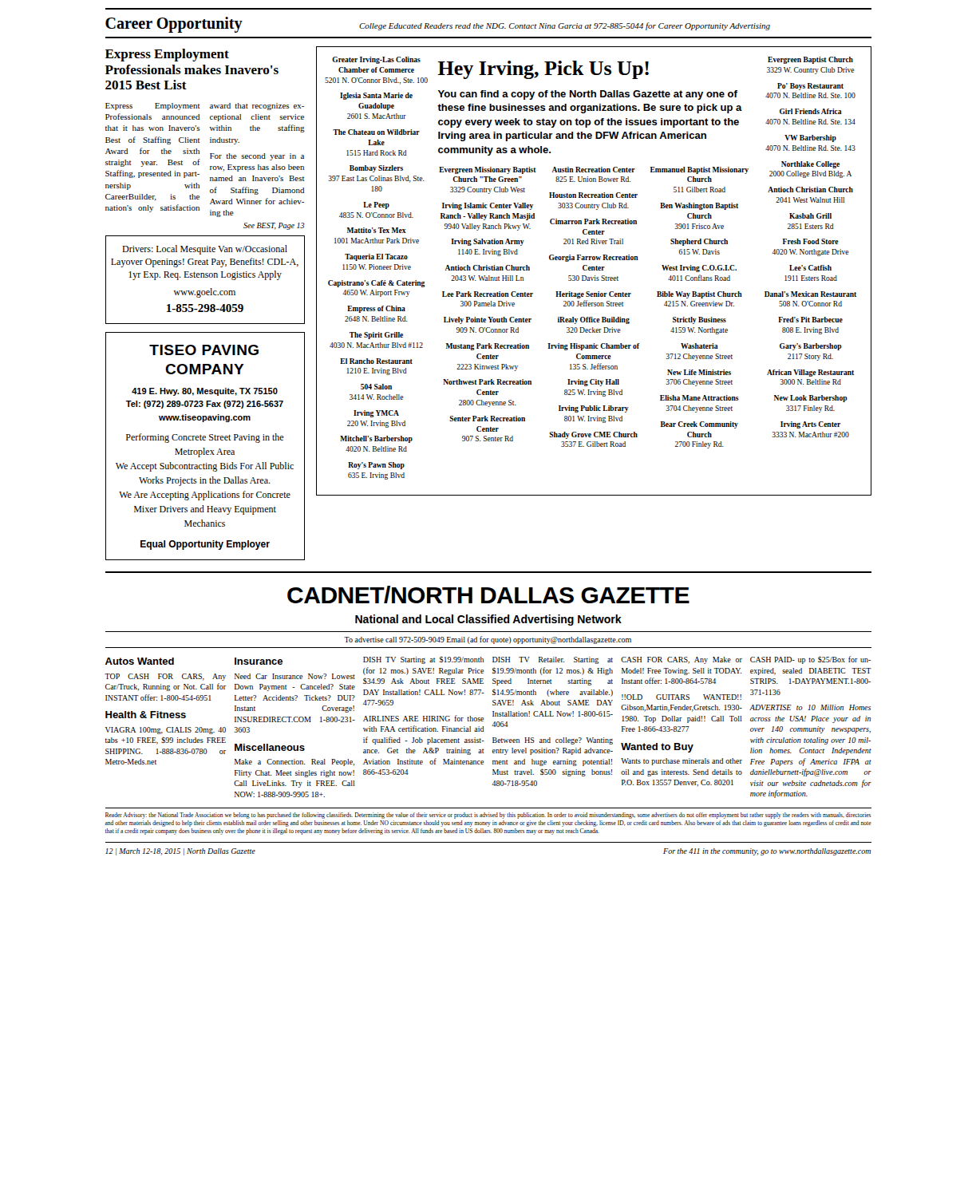Career Opportunity
College Educated Readers read the NDG. Contact Nina Garcia at 972-885-5044 for Career Opportunity Advertising
Express Employment Professionals makes Inavero's 2015 Best List
Express Employment Professionals announced that it has won Inavero's Best of Staffing Client Award for the sixth straight year. Best of Staffing, presented in partnership with CareerBuilder, is the nation's only satisfaction award that recognizes exceptional client service within the staffing industry.
For the second year in a row, Express has also been named an Inavero's Best of Staffing Diamond Award Winner for achieving the
See BEST, Page 13
Drivers: Local Mesquite Van w/Occasional Layover Openings! Great Pay, Benefits! CDL-A, 1yr Exp. Req. Estenson Logistics Apply
www.goelc.com
1-855-298-4059
TISEO PAVING COMPANY
419 E. Hwy. 80, Mesquite, TX 75150
Tel: (972) 289-0723 Fax (972) 216-5637
www.tiseopaving.com
Performing Concrete Street Paving in the Metroplex Area
We Accept Subcontracting Bids For All Public Works Projects in the Dallas Area.
We Are Accepting Applications for Concrete Mixer Drivers and Heavy Equipment Mechanics
Equal Opportunity Employer
Greater Irving-Las Colinas Chamber of Commerce
5201 N. O'Connor Blvd., Ste. 100
Iglesia Santa Marie de Guadolupe
2601 S. MacArthur
The Chateau on Wildbriar Lake
1515 Hard Rock Rd
Bombay Sizzlers
397 East Las Colinas Blvd, Ste. 180
Le Peep
4835 N. O'Connor Blvd.
Mattito's Tex Mex
1001 MacArthur Park Drive
Taqueria El Tacazo
1150 W. Pioneer Drive
Capistrano's Café & Catering
4650 W. Airport Frwy
Empress of China
2648 N. Beltline Rd.
The Spirit Grille
4030 N. MacArthur Blvd #112
El Rancho Restaurant
1210 E. Irving Blvd
504 Salon
3414 W. Rochelle
Irving YMCA
220 W. Irving Blvd
Mitchell's Barbershop
4020 N. Beltline Rd
Roy's Pawn Shop
635 E. Irving Blvd
Hey Irving, Pick Us Up!
You can find a copy of the North Dallas Gazette at any one of these fine businesses and organizations. Be sure to pick up a copy every week to stay on top of the issues important to the Irving area in particular and the DFW African American community as a whole.
Evergreen Missionary Baptist Church "The Green"
3329 Country Club West
Irving Islamic Center Valley Ranch - Valley Ranch Masjid
9940 Valley Ranch Pkwy W.
Irving Salvation Army
1140 E. Irving Blvd
Antioch Christian Church
2043 W. Walnut Hill Ln
Lee Park Recreation Center
300 Pamela Drive
Lively Pointe Youth Center
909 N. O'Connor Rd
Mustang Park Recreation Center
2223 Kinwest Pkwy
Northwest Park Recreation Center
2800 Cheyenne St.
Senter Park Recreation Center
907 S. Senter Rd
Austin Recreation Center
825 E. Union Bower Rd.
Houston Recreation Center
3033 Country Club Rd.
Cimarron Park Recreation Center
201 Red River Trail
Georgia Farrow Recreation Center
530 Davis Street
Heritage Senior Center
200 Jefferson Street
iRealy Office Building
320 Decker Drive
Irving Hispanic Chamber of Commerce
135 S. Jefferson
Irving City Hall
825 W. Irving Blvd
Irving Public Library
801 W. Irving Blvd
Shady Grove CME Church
3537 E. Gilbert Road
Emmanuel Baptist Missionary Church
511 Gilbert Road
Ben Washington Baptist Church
3901 Frisco Ave
Shepherd Church
615 W. Davis
West Irving C.O.G.I.C.
4011 Conflans Road
Bible Way Baptist Church
4215 N. Greenview Dr.
Strictly Business
4159 W. Northgate
Washateria
3712 Cheyenne Street
New Life Ministries
3706 Cheyenne Street
Elisha Mane Attractions
3704 Cheyenne Street
Bear Creek Community Church
2700 Finley Rd.
Evergreen Baptist Church
3329 W. Country Club Drive
Po' Boys Restaurant
4070 N. Beltline Rd. Ste. 100
Girl Friends Africa
4070 N. Beltline Rd. Ste. 134
VW Barbership
4070 N. Beltline Rd. Ste. 143
Northlake College
2000 College Blvd Bldg. A
Antioch Christian Church
2041 West Walnut Hill
Kasbah Grill
2851 Esters Rd
Fresh Food Store
4020 W. Northgate Drive
Lee's Catfish
1911 Esters Road
Danal's Mexican Restaurant
508 N. O'Connor Rd
Fred's Pit Barbecue
808 E. Irving Blvd
Gary's Barbershop
2117 Story Rd.
African Village Restaurant
3000 N. Beltline Rd
New Look Barbershop
3317 Finley Rd.
Irving Arts Center
3333 N. MacArthur #200
CADNET/NORTH DALLAS GAZETTE
National and Local Classified Advertising Network
To advertise call 972-509-9049 Email (ad for quote) opportunity@northdallasgazette.com
Autos Wanted
TOP CASH FOR CARS, Any Car/Truck, Running or Not. Call for INSTANT offer: 1-800-454-6951
Health & Fitness
VIAGRA 100mg, CIALIS 20mg. 40 tabs +10 FREE, $99 includes FREE SHIPPING. 1-888-836-0780 or Metro-Meds.net
Insurance
Need Car Insurance Now? Lowest Down Payment - Canceled? State Letter? Accidents? Tickets? DUI? Instant Coverage! INSUREDIRECT.COM 1-800-231-3603
Miscellaneous
Make a Connection. Real People, Flirty Chat. Meet singles right now! Call LiveLinks. Try it FREE. Call NOW: 1-888-909-9905 18+.
DISH TV Starting at $19.99/month (for 12 mos.) SAVE! Regular Price $34.99 Ask About FREE SAME DAY Installation! CALL Now! 877-477-9659
AIRLINES ARE HIRING for those with FAA certification. Financial aid if qualified - Job placement assistance. Get the A&P training at Aviation Institute of Maintenance 866-453-6204
DISH TV Retailer. Starting at $19.99/month (for 12 mos.) & High Speed Internet starting at $14.95/month (where available.) SAVE! Ask About SAME DAY Installation! CALL Now! 1-800-615-4064
Between HS and college? Wanting entry level position? Rapid advancement and huge earning potential! Must travel. $500 signing bonus! 480-718-9540
CASH FOR CARS, Any Make or Model! Free Towing. Sell it TODAY. Instant offer: 1-800-864-5784
!!OLD GUITARS WANTED!! Gibson,Martin,Fender,Gretsch. 1930-1980. Top Dollar paid!! Call Toll Free 1-866-433-8277
Wanted to Buy
Wants to purchase minerals and other oil and gas interests. Send details to P.O. Box 13557 Denver, Co. 80201
CASH PAID- up to $25/Box for unexpired, sealed DIABETIC TEST STRIPS. 1-DAYPAYMENT.1-800-371-1136
ADVERTISE to 10 Million Homes across the USA! Place your ad in over 140 community newspapers, with circulation totaling over 10 million homes. Contact Independent Free Papers of America IFPA at danielleburnett-ifpa@live.com or visit our website cadnetads.com for more information.
Reader Advisory: the National Trade Association we belong to has purchased the following classifieds. Determining the value of their service or product is advised by this publication. In order to avoid misunderstandings, some advertisers do not offer employment but rather supply the readers with manuals, directories and other materials designed to help their clients establish mail order selling and other businesses at home. Under NO circumstance should you send any money in advance or give the client your checking, license ID, or credit card numbers. Also beware of ads that claim to guarantee loans regardless of credit and note that if a credit repair company does business only over the phone it is illegal to request any money before delivering its service. All funds are based in US dollars. 800 numbers may or may not reach Canada.
12 | March 12-18, 2015 | North Dallas Gazette
For the 411 in the community, go to www.northdallasgazette.com